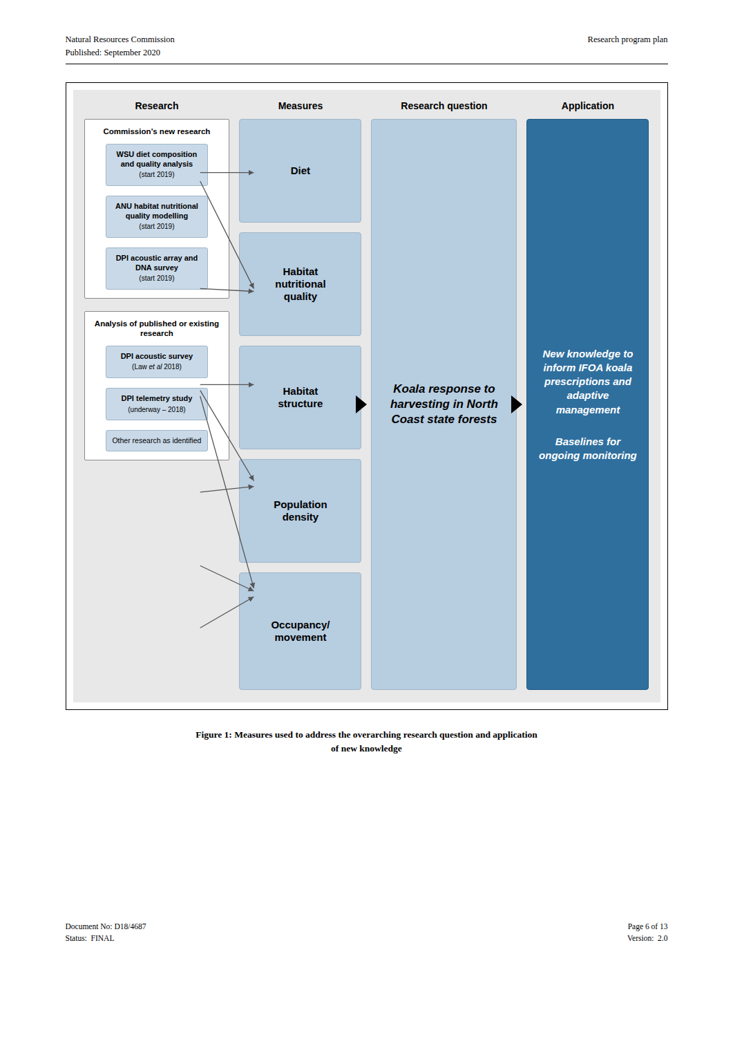Natural Resources Commission
Published: September 2020
Research program plan
Research
Measures
Research question
Application
Commission’s new research
WSU diet composition and quality analysis (start 2019)
ANU habitat nutritional quality modelling (start 2019)
DPI acoustic array and DNA survey (start 2019)
Analysis of published or existing research
DPI acoustic survey (Law et al 2018)
DPI telemetry study (underway – 2018)
Other research as identified
Diet
Habitat
nutritional
quality
Habitat
structure
Population
density
Occupancy/
movement
Koala response to harvesting in North Coast state forests
New knowledge to inform IFOA koala prescriptions and adaptive management
Baselines for ongoing monitoring
Figure 1: Measures used to address the overarching research question and application
of new knowledge
Document No: D18/4687
Status: FINAL
Page 6 of 13
Version: 2.0